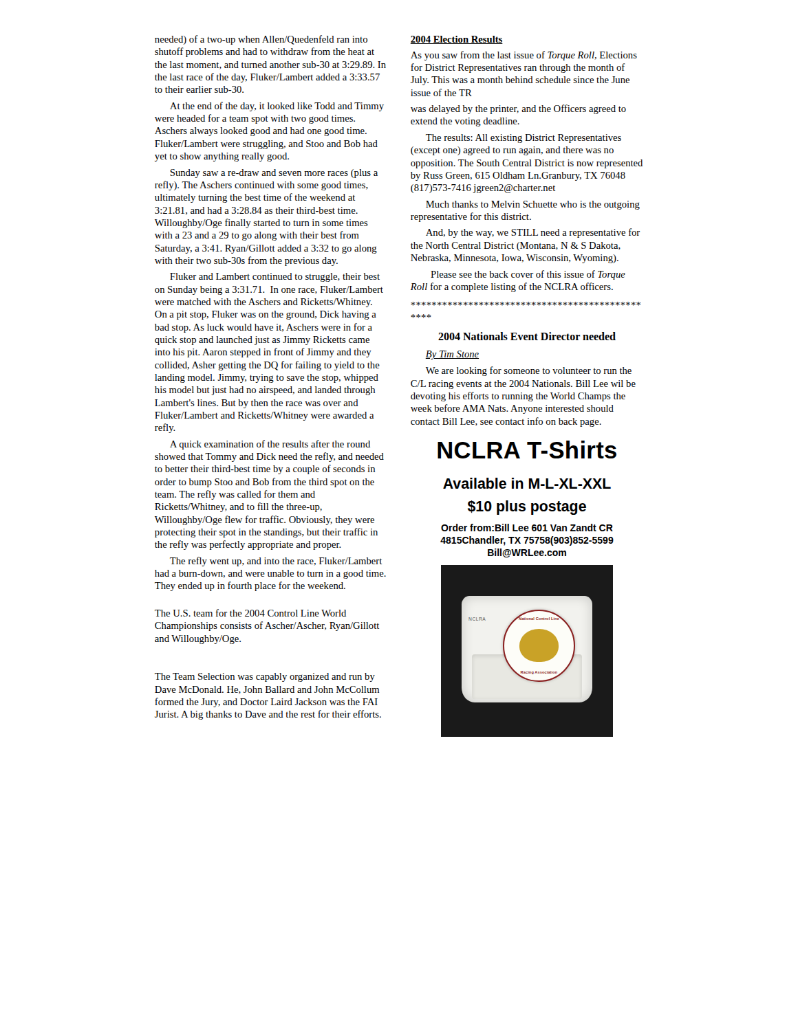needed) of a two-up when Allen/Quedenfeld ran into shutoff problems and had to withdraw from the heat at the last moment, and turned another sub-30 at 3:29.89. In the last race of the day, Fluker/Lambert added a 3:33.57 to their earlier sub-30.
At the end of the day, it looked like Todd and Timmy were headed for a team spot with two good times. Aschers always looked good and had one good time. Fluker/Lambert were struggling, and Stoo and Bob had yet to show anything really good.
Sunday saw a re-draw and seven more races (plus a refly). The Aschers continued with some good times, ultimately turning the best time of the weekend at 3:21.81, and had a 3:28.84 as their third-best time. Willoughby/Oge finally started to turn in some times with a 23 and a 29 to go along with their best from Saturday, a 3:41. Ryan/Gillott added a 3:32 to go along with their two sub-30s from the previous day.
Fluker and Lambert continued to struggle, their best on Sunday being a 3:31.71. In one race, Fluker/Lambert were matched with the Aschers and Ricketts/Whitney. On a pit stop, Fluker was on the ground, Dick having a bad stop. As luck would have it, Aschers were in for a quick stop and launched just as Jimmy Ricketts came into his pit. Aaron stepped in front of Jimmy and they collided, Asher getting the DQ for failing to yield to the landing model. Jimmy, trying to save the stop, whipped his model but just had no airspeed, and landed through Lambert's lines. But by then the race was over and Fluker/Lambert and Ricketts/Whitney were awarded a refly.
A quick examination of the results after the round showed that Tommy and Dick need the refly, and needed to better their third-best time by a couple of seconds in order to bump Stoo and Bob from the third spot on the team. The refly was called for them and Ricketts/Whitney, and to fill the three-up, Willoughby/Oge flew for traffic. Obviously, they were protecting their spot in the standings, but their traffic in the refly was perfectly appropriate and proper.
The refly went up, and into the race, Fluker/Lambert had a burn-down, and were unable to turn in a good time. They ended up in fourth place for the weekend.
The U.S. team for the 2004 Control Line World Championships consists of Ascher/Ascher, Ryan/Gillott and Willoughby/Oge.
The Team Selection was capably organized and run by Dave McDonald. He, John Ballard and John McCollum formed the Jury, and Doctor Laird Jackson was the FAI Jurist. A big thanks to Dave and the rest for their efforts.
2004 Election Results
As you saw from the last issue of Torque Roll, Elections for District Representatives ran through the month of July. This was a month behind schedule since the June issue of the TR
was delayed by the printer, and the Officers agreed to extend the voting deadline.
The results: All existing District Representatives (except one) agreed to run again, and there was no opposition. The South Central District is now represented by Russ Green, 615 Oldham Ln.Granbury, TX 76048 (817)573-7416 jgreen2@charter.net
Much thanks to Melvin Schuette who is the outgoing representative for this district.
And, by the way, we STILL need a representative for the North Central District (Montana, N & S Dakota, Nebraska, Minnesota, Iowa, Wisconsin, Wyoming).
Please see the back cover of this issue of Torque Roll for a complete listing of the NCLRA officers.
************************************************
2004 Nationals Event Director needed
By Tim Stone
We are looking for someone to volunteer to run the C/L racing events at the 2004 Nationals. Bill Lee wil be devoting his efforts to running the World Champs the week before AMA Nats. Anyone interested should contact Bill Lee, see contact info on back page.
NCLRA T-Shirts
Available in M-L-XL-XXL
$10 plus postage
Order from:Bill Lee 601 Van Zandt CR
4815Chandler, TX 75758(903)852-5599
Bill@WRLee.com
NCLRA
National Control Line
Racing Association